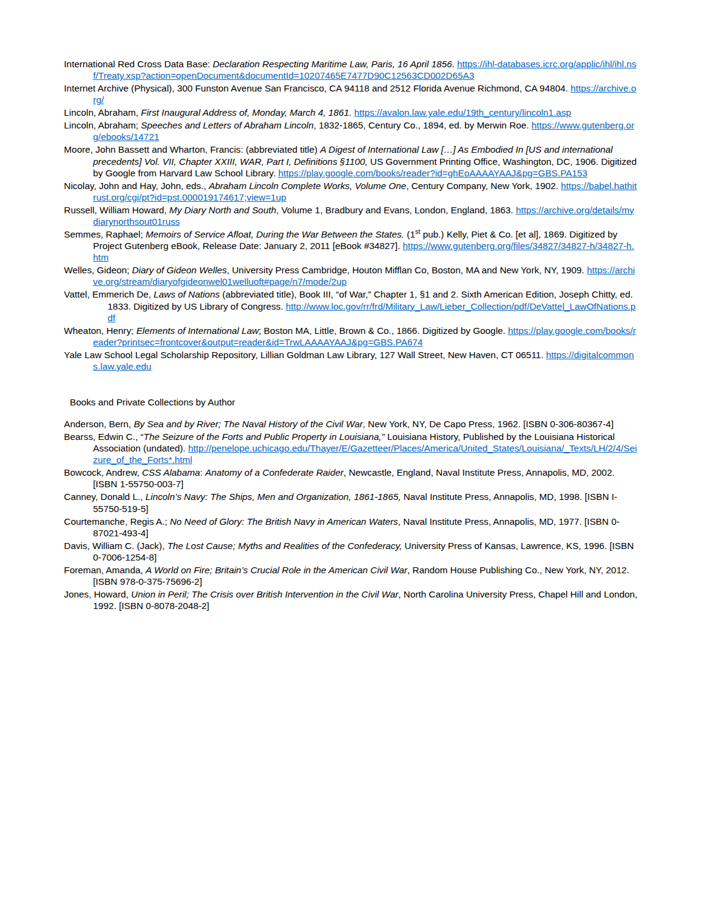International Red Cross Data Base: Declaration Respecting Maritime Law, Paris, 16 April 1856. https://ihl-databases.icrc.org/applic/ihl/ihl.nsf/Treaty.xsp?action=openDocument&documentId=10207465E7477D90C12563CD002D65A3
Internet Archive (Physical), 300 Funston Avenue San Francisco, CA 94118 and 2512 Florida Avenue Richmond, CA 94804. https://archive.org/
Lincoln, Abraham, First Inaugural Address of, Monday, March 4, 1861. https://avalon.law.yale.edu/19th_century/lincoln1.asp
Lincoln, Abraham; Speeches and Letters of Abraham Lincoln, 1832-1865, Century Co., 1894, ed. by Merwin Roe. https://www.gutenberg.org/ebooks/14721
Moore, John Bassett and Wharton, Francis: (abbreviated title) A Digest of International Law […] As Embodied In [US and international precedents] Vol. VII, Chapter XXIII, WAR, Part I, Definitions §1100, US Government Printing Office, Washington, DC, 1906. Digitized by Google from Harvard Law School Library. https://play.google.com/books/reader?id=ghEoAAAAYAAJ&pg=GBS.PA153
Nicolay, John and Hay, John, eds., Abraham Lincoln Complete Works, Volume One, Century Company, New York, 1902. https://babel.hathitrust.org/cgi/pt?id=pst.000019174617;view=1up
Russell, William Howard, My Diary North and South, Volume 1, Bradbury and Evans, London, England, 1863. https://archive.org/details/mydiarynorthsout01russ
Semmes, Raphael; Memoirs of Service Afloat, During the War Between the States. (1st pub.) Kelly, Piet & Co. [et al], 1869. Digitized by Project Gutenberg eBook, Release Date: January 2, 2011 [eBook #34827]. https://www.gutenberg.org/files/34827/34827-h/34827-h.htm
Welles, Gideon; Diary of Gideon Welles, University Press Cambridge, Houton Mifflan Co, Boston, MA and New York, NY, 1909. https://archive.org/stream/diaryofgideonwel01welluoft#page/n7/mode/2up
Vattel, Emmerich De, Laws of Nations (abbreviated title), Book III, “of War,” Chapter 1, §1 and 2. Sixth American Edition, Joseph Chitty, ed. 1833. Digitized by US Library of Congress. http://www.loc.gov/rr/frd/Military_Law/Lieber_Collection/pdf/DeVattel_LawOfNations.pdf
Wheaton, Henry; Elements of International Law; Boston MA, Little, Brown & Co., 1866. Digitized by Google. https://play.google.com/books/reader?printsec=frontcover&output=reader&id=TrwLAAAAYAAJ&pg=GBS.PA674
Yale Law School Legal Scholarship Repository, Lillian Goldman Law Library, 127 Wall Street, New Haven, CT 06511. https://digitalcommons.law.yale.edu
Books and Private Collections by Author
Anderson, Bern, By Sea and by River; The Naval History of the Civil War, New York, NY, De Capo Press, 1962. [ISBN 0-306-80367-4]
Bearss, Edwin C., “The Seizure of the Forts and Public Property in Louisiana,” Louisiana History, Published by the Louisiana Historical Association (undated). http://penelope.uchicago.edu/Thayer/E/Gazetteer/Places/America/United_States/Louisiana/_Texts/LH/2/4/Seizure_of_the_Forts*.html
Bowcock, Andrew, CSS Alabama: Anatomy of a Confederate Raider, Newcastle, England, Naval Institute Press, Annapolis, MD, 2002. [ISBN 1-55750-003-7]
Canney, Donald L., Lincoln’s Navy: The Ships, Men and Organization, 1861-1865, Naval Institute Press, Annapolis, MD, 1998. [ISBN I-55750-519-5]
Courtemanche, Regis A.; No Need of Glory: The British Navy in American Waters, Naval Institute Press, Annapolis, MD, 1977. [ISBN 0-87021-493-4]
Davis, William C. (Jack), The Lost Cause; Myths and Realities of the Confederacy, University Press of Kansas, Lawrence, KS, 1996. [ISBN 0-7006-1254-8]
Foreman, Amanda, A World on Fire; Britain’s Crucial Role in the American Civil War, Random House Publishing Co., New York, NY, 2012. [ISBN 978-0-375-75696-2]
Jones, Howard, Union in Peril; The Crisis over British Intervention in the Civil War, North Carolina University Press, Chapel Hill and London, 1992. [ISBN 0-8078-2048-2]